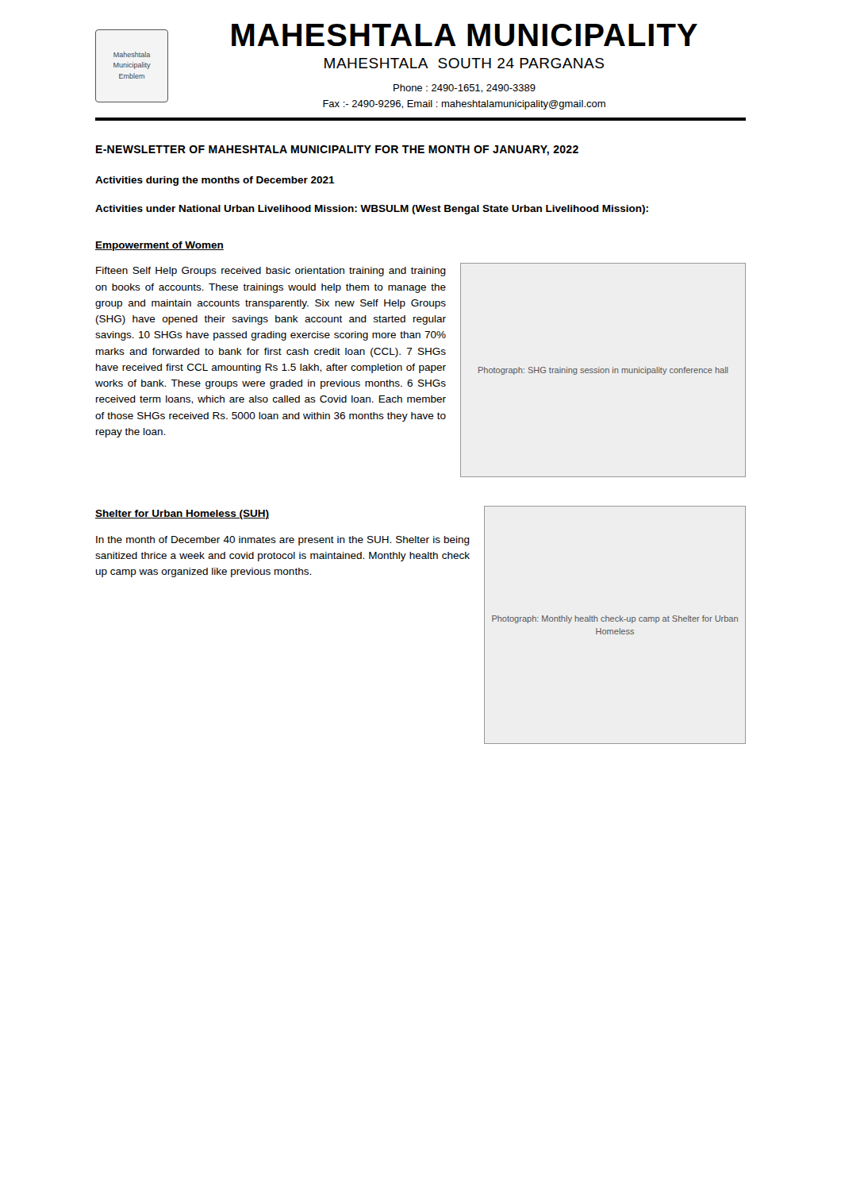Maheshtala
Municipality
Emblem
MAHESHTALA MUNICIPALITY
MAHESHTALA SOUTH 24 PARGANAS
Phone : 2490-1651, 2490-3389
Fax :- 2490-9296, Email : maheshtalamunicipality@gmail.com
E-NEWSLETTER OF MAHESHTALA MUNICIPALITY FOR THE MONTH OF JANUARY, 2022
Activities during the months of December 2021
Activities under National Urban Livelihood Mission: WBSULM (West Bengal State Urban Livelihood Mission):
Empowerment of Women
Photograph: SHG training session in municipality conference hall
Fifteen Self Help Groups received basic orientation training and training on books of accounts. These trainings would help them to manage the group and maintain accounts transparently. Six new Self Help Groups (SHG) have opened their savings bank account and started regular savings. 10 SHGs have passed grading exercise scoring more than 70% marks and forwarded to bank for first cash credit loan (CCL). 7 SHGs have received first CCL amounting Rs 1.5 lakh, after completion of paper works of bank. These groups were graded in previous months. 6 SHGs received term loans, which are also called as Covid loan. Each member of those SHGs received Rs. 5000 loan and within 36 months they have to repay the loan.
Photograph: Monthly health check-up camp at Shelter for Urban Homeless
Shelter for Urban Homeless (SUH)
In the month of December 40 inmates are present in the SUH. Shelter is being sanitized thrice a week and covid protocol is maintained. Monthly health check up camp was organized like previous months.